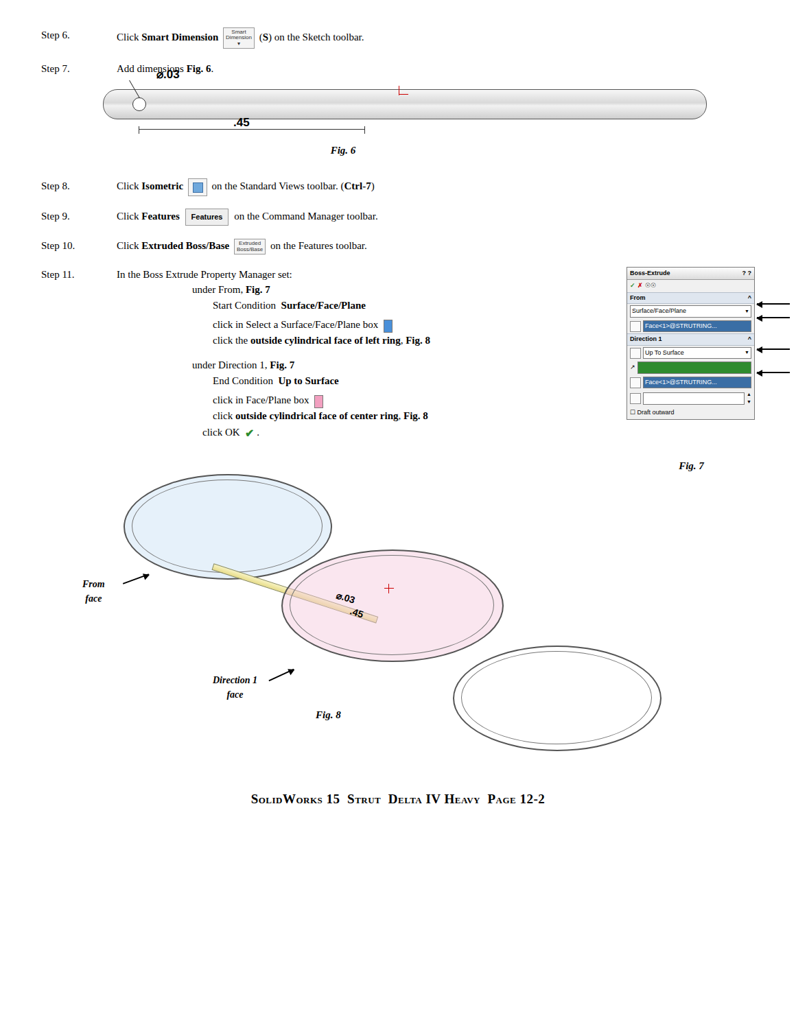Step 6.
Click Smart Dimension Smart
Dimension
▾ (S) on the Sketch toolbar.
Step 7.
Add dimensions Fig. 6.
⌀.03
.45
Fig. 6
Step 8.
Click Isometric on the Standard Views toolbar. (Ctrl-7)
Step 9.
Click Features Features on the Command Manager toolbar.
Step 10.
Click Extruded Boss/Base Extruded
Boss/Base on the Features toolbar.
Boss-Extrude? ?
✓ ✗ ☉☉
From^
Surface/Face/Plane▼
Face<1>@STRUTRING...
Direction 1^
Up To Surface▼
↗
Face<1>@STRUTRING...
▲
▼
☐ Draft outward
Step 11.
In the Boss Extrude Property Manager set:
under From, Fig. 7
Start Condition Surface/Face/Plane
click in Select a Surface/Face/Plane box
click the outside cylindrical face of left ring, Fig. 8
under Direction 1, Fig. 7
End Condition Up to Surface
click in Face/Plane box
click outside cylindrical face of center ring, Fig. 8
click OK ✔.
Fig. 7
From
face
Direction 1
face
⌀.03
.45
Fig. 8
SolidWorks 15 Strut Delta IV Heavy Page 12-2